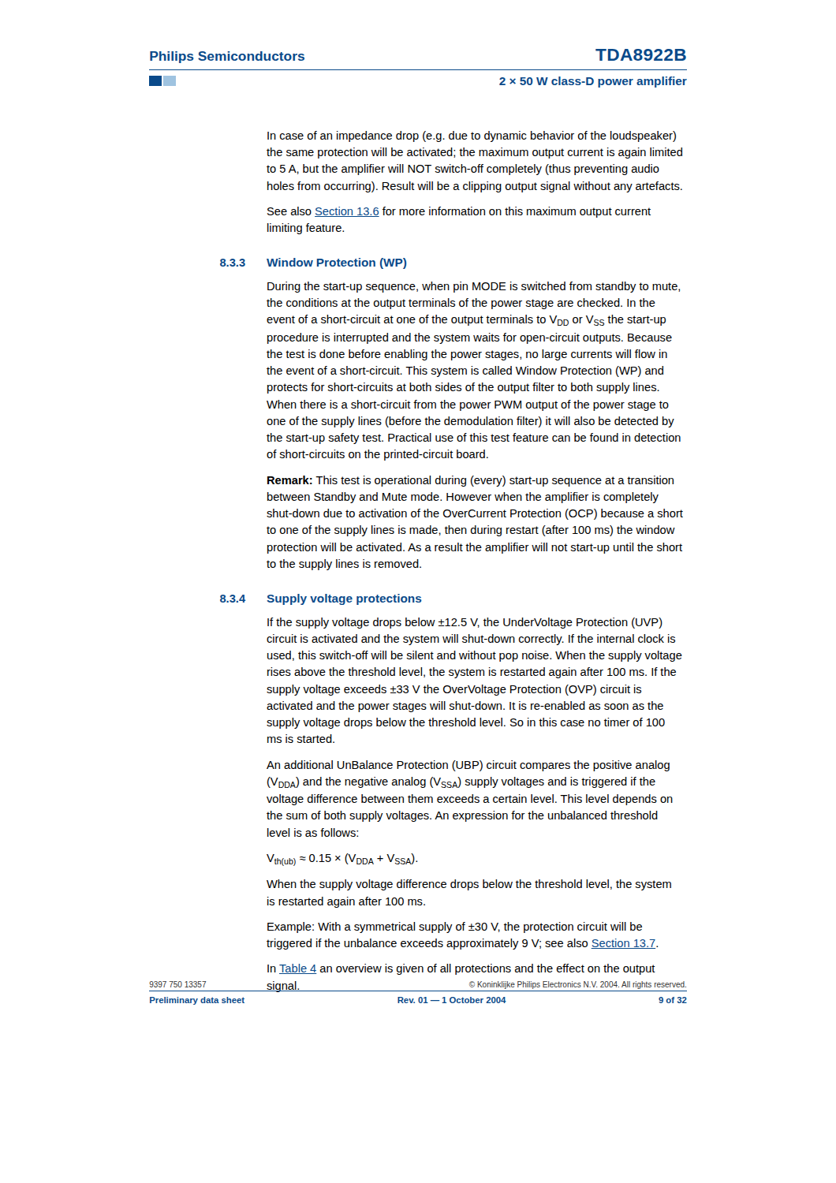Philips Semiconductors
TDA8922B
2 × 50 W class-D power amplifier
In case of an impedance drop (e.g. due to dynamic behavior of the loudspeaker) the same protection will be activated; the maximum output current is again limited to 5 A, but the amplifier will NOT switch-off completely (thus preventing audio holes from occurring). Result will be a clipping output signal without any artefacts.
See also Section 13.6 for more information on this maximum output current limiting feature.
8.3.3
Window Protection (WP)
During the start-up sequence, when pin MODE is switched from standby to mute, the conditions at the output terminals of the power stage are checked. In the event of a short-circuit at one of the output terminals to VDD or VSS the start-up procedure is interrupted and the system waits for open-circuit outputs. Because the test is done before enabling the power stages, no large currents will flow in the event of a short-circuit. This system is called Window Protection (WP) and protects for short-circuits at both sides of the output filter to both supply lines. When there is a short-circuit from the power PWM output of the power stage to one of the supply lines (before the demodulation filter) it will also be detected by the start-up safety test. Practical use of this test feature can be found in detection of short-circuits on the printed-circuit board.
Remark: This test is operational during (every) start-up sequence at a transition between Standby and Mute mode. However when the amplifier is completely shut-down due to activation of the OverCurrent Protection (OCP) because a short to one of the supply lines is made, then during restart (after 100 ms) the window protection will be activated. As a result the amplifier will not start-up until the short to the supply lines is removed.
8.3.4
Supply voltage protections
If the supply voltage drops below ±12.5 V, the UnderVoltage Protection (UVP) circuit is activated and the system will shut-down correctly. If the internal clock is used, this switch-off will be silent and without pop noise. When the supply voltage rises above the threshold level, the system is restarted again after 100 ms. If the supply voltage exceeds ±33 V the OverVoltage Protection (OVP) circuit is activated and the power stages will shut-down. It is re-enabled as soon as the supply voltage drops below the threshold level. So in this case no timer of 100 ms is started.
An additional UnBalance Protection (UBP) circuit compares the positive analog (VDDA) and the negative analog (VSSA) supply voltages and is triggered if the voltage difference between them exceeds a certain level. This level depends on the sum of both supply voltages. An expression for the unbalanced threshold level is as follows:
Vth(ub) ≈ 0.15 × (VDDA + VSSA).
When the supply voltage difference drops below the threshold level, the system is restarted again after 100 ms.
Example: With a symmetrical supply of ±30 V, the protection circuit will be triggered if the unbalance exceeds approximately 9 V; see also Section 13.7.
In Table 4 an overview is given of all protections and the effect on the output signal.
9397 750 13357
© Koninklijke Philips Electronics N.V. 2004. All rights reserved.
Preliminary data sheet
Rev. 01 — 1 October 2004
9 of 32